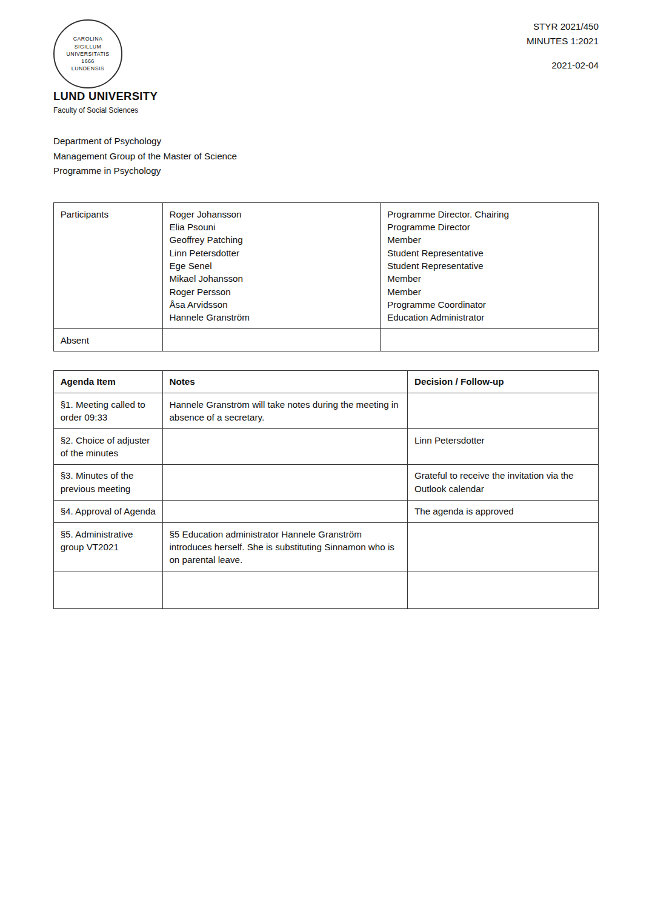CAROLINA
SIGILLUM
UNIVERSITATIS
1666
LUNDENSIS
STYR 2021/450
MINUTES 1:2021
2021-02-04
LUND UNIVERSITY
Faculty of Social Sciences
Department of Psychology
Management Group of the Master of Science
Programme in Psychology
| Participants | Roger Johansson Elia Psouni Geoffrey Patching Linn Petersdotter Ege Senel Mikael Johansson Roger Persson Åsa Arvidsson Hannele Granström | Programme Director. Chairing Programme Director Member Student Representative Student Representative Member Member Programme Coordinator Education Administrator |
| Absent | | |
| Agenda Item | Notes | Decision / Follow-up |
| --- | --- | --- |
| §1. Meeting called to order 09:33 | Hannele Granström will take notes during the meeting in absence of a secretary. | |
| §2. Choice of adjuster of the minutes | | Linn Petersdotter |
| §3. Minutes of the previous meeting | | Grateful to receive the invitation via the Outlook calendar |
| §4. Approval of Agenda | | The agenda is approved |
| §5. Administrative group VT2021 | §5 Education administrator Hannele Granström introduces herself. She is substituting Sinnamon who is on parental leave. | |